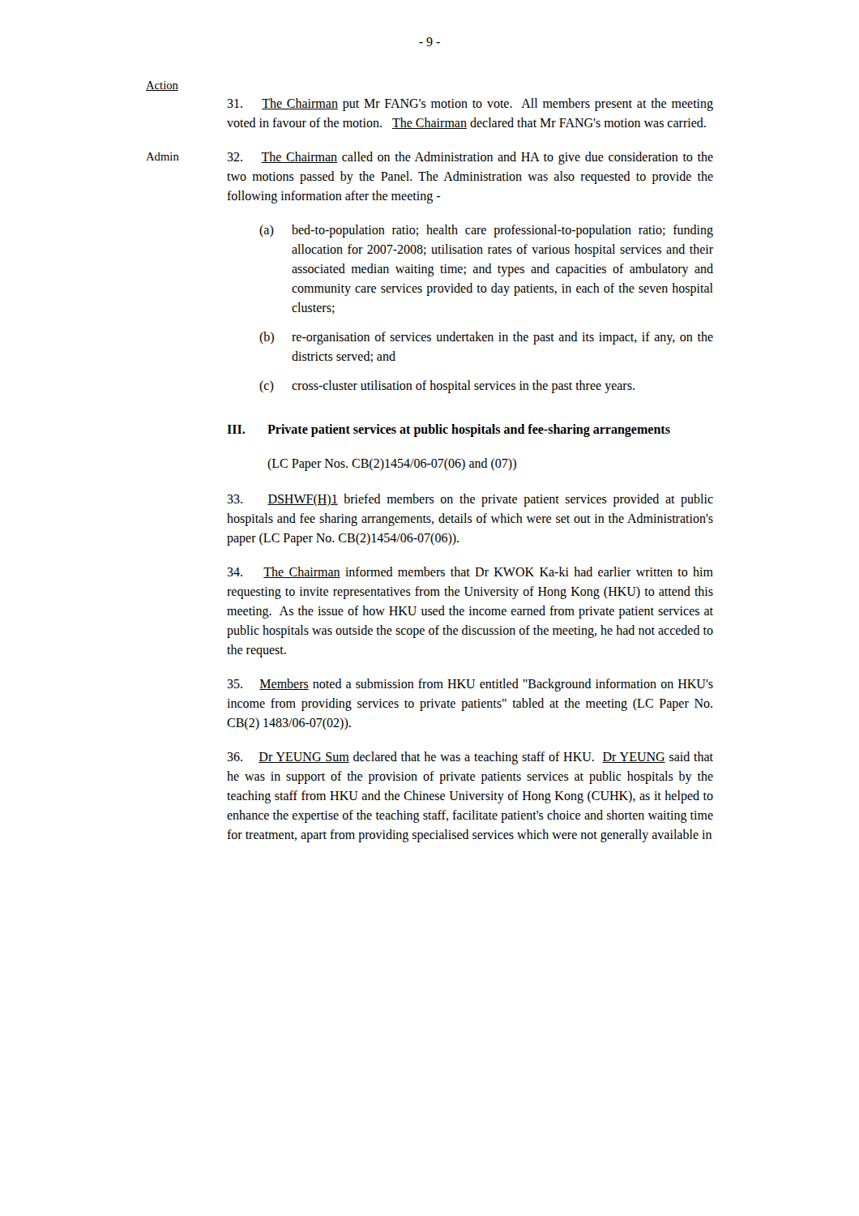- 9 -
Action
31. The Chairman put Mr FANG's motion to vote. All members present at the meeting voted in favour of the motion. The Chairman declared that Mr FANG's motion was carried.
Admin 32. The Chairman called on the Administration and HA to give due consideration to the two motions passed by the Panel. The Administration was also requested to provide the following information after the meeting -
(a)
bed-to-population ratio; health care professional-to-population ratio; funding allocation for 2007-2008; utilisation rates of various hospital services and their associated median waiting time; and types and capacities of ambulatory and community care services provided to day patients, in each of the seven hospital clusters;
(b)
re-organisation of services undertaken in the past and its impact, if any, on the districts served; and
(c)
cross-cluster utilisation of hospital services in the past three years.
III.
Private patient services at public hospitals and fee-sharing arrangements
(LC Paper Nos. CB(2)1454/06-07(06) and (07))
33. DSHWF(H)1 briefed members on the private patient services provided at public hospitals and fee sharing arrangements, details of which were set out in the Administration's paper (LC Paper No. CB(2)1454/06-07(06)).
34. The Chairman informed members that Dr KWOK Ka-ki had earlier written to him requesting to invite representatives from the University of Hong Kong (HKU) to attend this meeting. As the issue of how HKU used the income earned from private patient services at public hospitals was outside the scope of the discussion of the meeting, he had not acceded to the request.
35. Members noted a submission from HKU entitled "Background information on HKU's income from providing services to private patients" tabled at the meeting (LC Paper No. CB(2) 1483/06-07(02)).
36. Dr YEUNG Sum declared that he was a teaching staff of HKU. Dr YEUNG said that he was in support of the provision of private patients services at public hospitals by the teaching staff from HKU and the Chinese University of Hong Kong (CUHK), as it helped to enhance the expertise of the teaching staff, facilitate patient's choice and shorten waiting time for treatment, apart from providing specialised services which were not generally available in